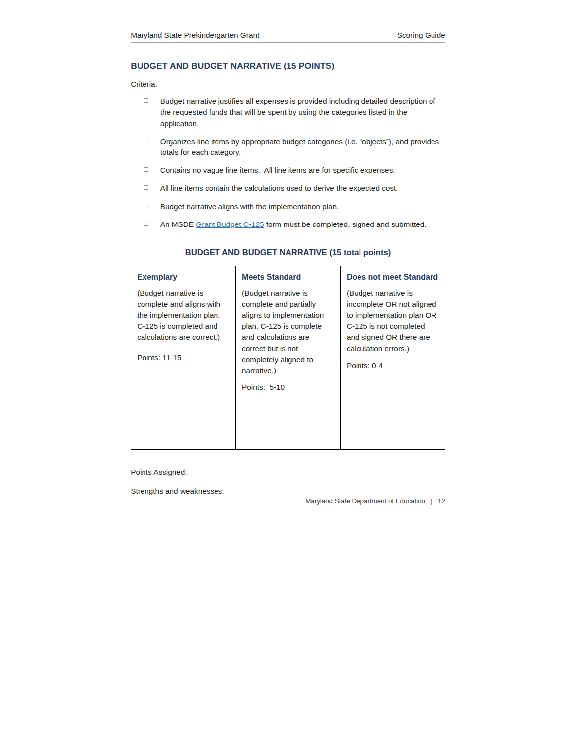Maryland State Prekindergarten Grant
Scoring Guide
BUDGET AND BUDGET NARRATIVE (15 POINTS)
Criteria:
Budget narrative justifies all expenses is provided including detailed description of the requested funds that will be spent by using the categories listed in the application.
Organizes line items by appropriate budget categories (i.e. “objects”), and provides totals for each category.
Contains no vague line items. All line items are for specific expenses.
All line items contain the calculations used to derive the expected cost.
Budget narrative aligns with the implementation plan.
An MSDE Grant Budget C-125 form must be completed, signed and submitted.
BUDGET AND BUDGET NARRATIVE (15 total points)
| Exemplary (Budget narrative is complete and aligns with the implementation plan. C-125 is completed and calculations are correct.) Points: 11-15 | Meets Standard (Budget narrative is complete and partially aligns to implementation plan. C-125 is complete and calculations are correct but is not completely aligned to narrative.) Points: 5-10 | Does not meet Standard (Budget narrative is incomplete OR not aligned to implementation plan OR C-125 is not completed and signed OR there are calculation errors.) Points: 0-4 |
Points Assigned: _______________
Strengths and weaknesses:
Maryland State Department of Education|12